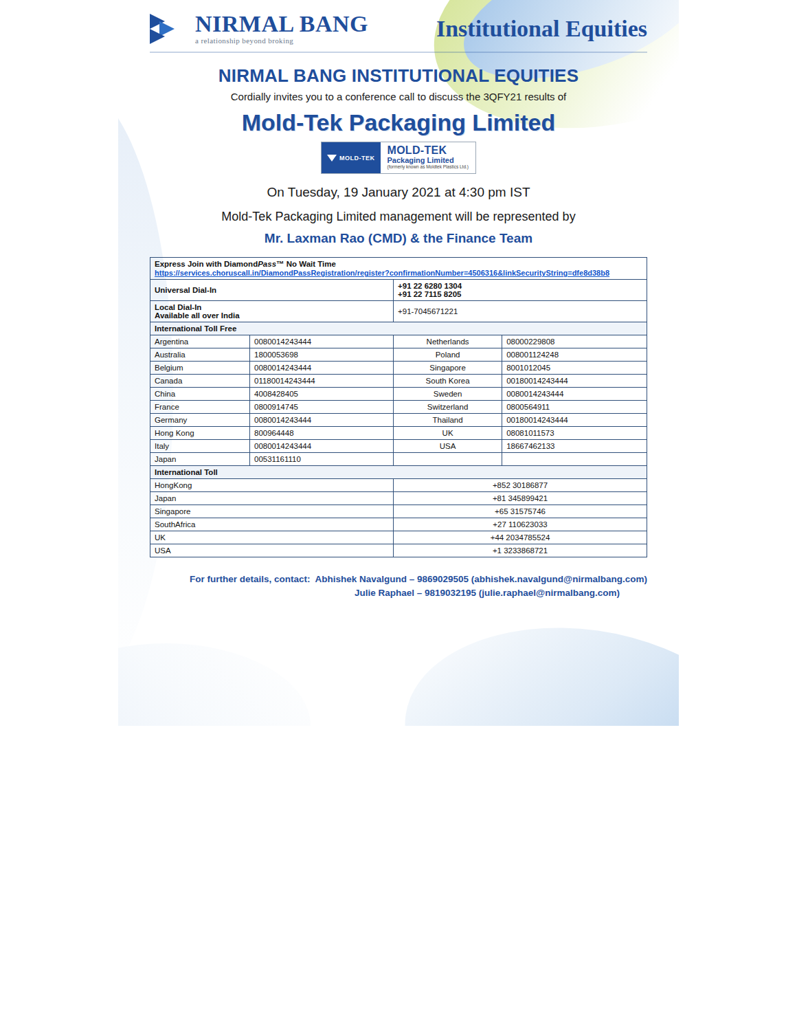NIRMAL BANG
a relationship beyond broking
Institutional Equities
NIRMAL BANG INSTITUTIONAL EQUITIES
Cordially invites you to a conference call to discuss the 3QFY21 results of
Mold-Tek Packaging Limited
MOLD-TEK
MOLD-TEK
Packaging Limited
(formerly known as Moldtek Plastics Ltd.)
On Tuesday, 19 January 2021 at 4:30 pm IST
Mold-Tek Packaging Limited management will be represented by
Mr. Laxman Rao (CMD) & the Finance Team
| Express Join with Diamond Pass ™ No Wait Time https://services.choruscall.in/DiamondPassRegistration/register?confirmationNumber=4506316&linkSecurityString=dfe8d38b8 |
| Universal Dial-In | +91 22 6280 1304 +91 22 7115 8205 |
| Local Dial-In Available all over India | +91-7045671221 |
| International Toll Free |
| Argentina | 0080014243444 | Netherlands | 08000229808 |
| Australia | 1800053698 | Poland | 008001124248 |
| Belgium | 0080014243444 | Singapore | 8001012045 |
| Canada | 01180014243444 | South Korea | 00180014243444 |
| China | 4008428405 | Sweden | 0080014243444 |
| France | 0800914745 | Switzerland | 0800564911 |
| Germany | 0080014243444 | Thailand | 00180014243444 |
| Hong Kong | 800964448 | UK | 08081011573 |
| Italy | 0080014243444 | USA | 18667462133 |
| Japan | 00531161110 | | |
| International Toll |
| HongKong | +852 30186877 |
| Japan | +81 345899421 |
| Singapore | +65 31575746 |
| SouthAfrica | +27 110623033 |
| UK | +44 2034785524 |
| USA | +1 3233868721 |
For further details, contact: Abhishek Navalgund – 9869029505 (abhishek.navalgund@nirmalbang.com) Julie Raphael – 9819032195 (julie.raphael@nirmalbang.com)